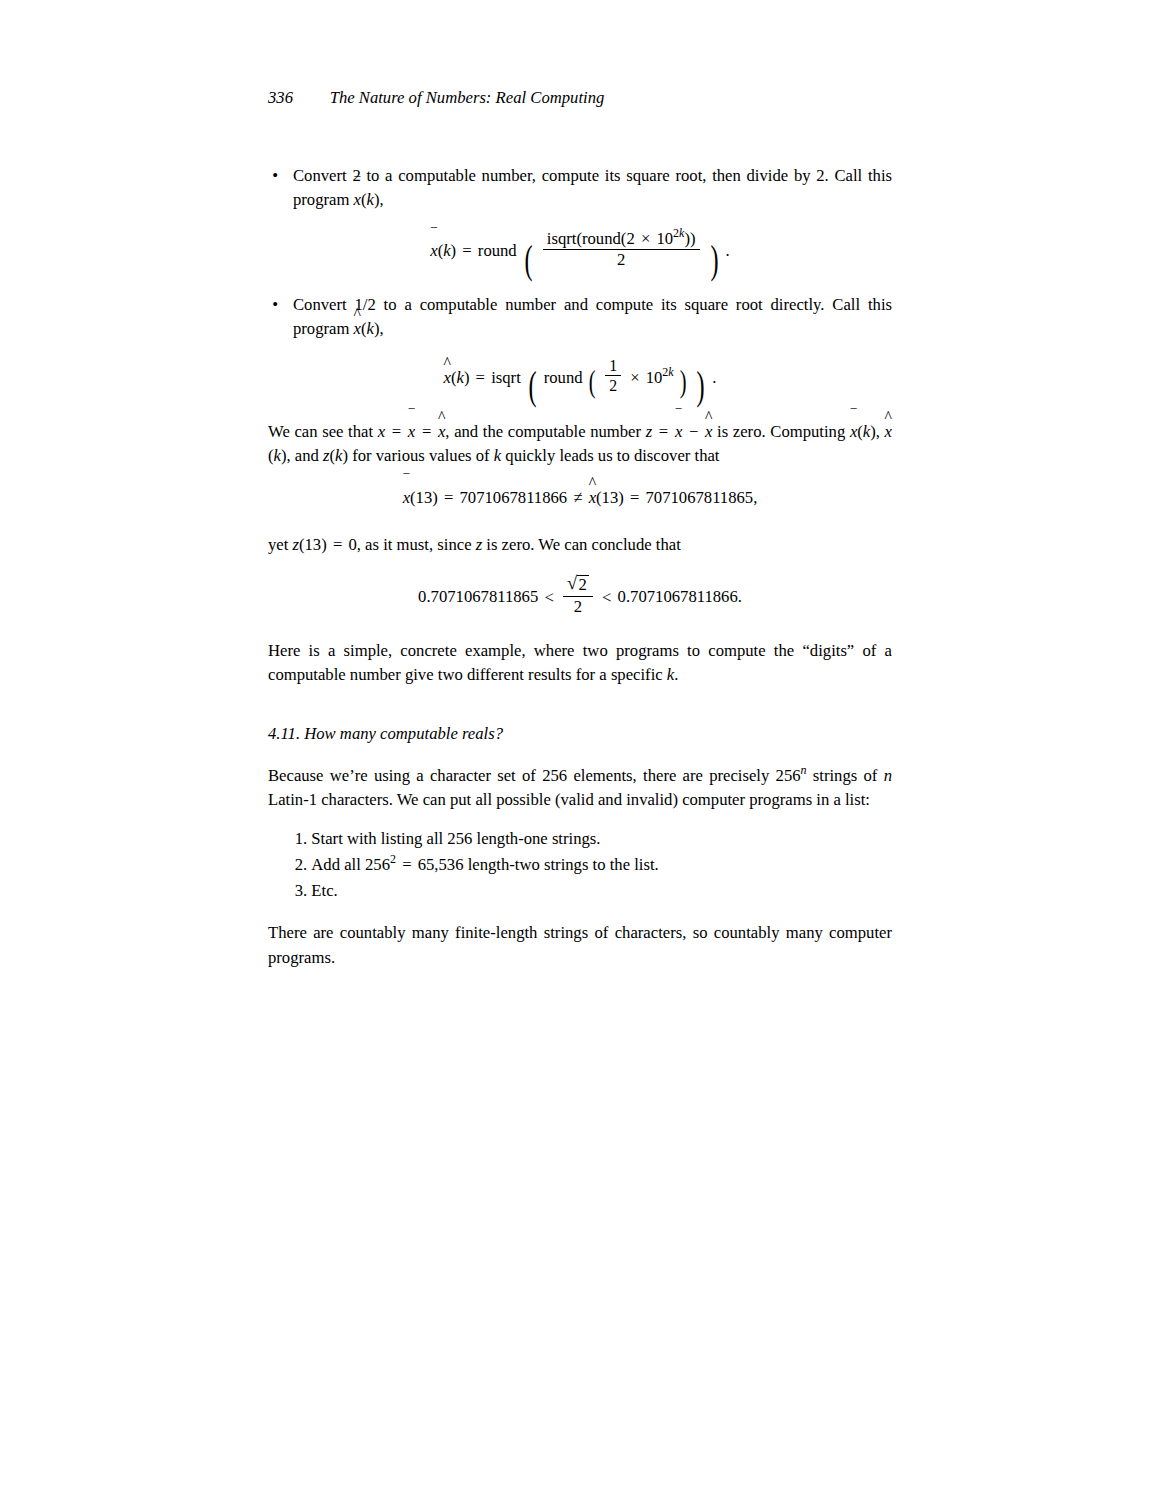336 The Nature of Numbers: Real Computing
Convert 2 to a computable number, compute its square root, then divide by 2. Call this program x‾(k),
x‾(k) = round ( isqrt(round(2 × 102k)) 2 ) .
Convert 1/2 to a computable number and compute its square root directly. Call this program x^(k),
x^(k) = isqrt ( round ( 12 × 102k ) ) .
We can see that x = x‾ = x^, and the computable number z = x‾ − x^ is zero. Computing x‾(k), x^(k), and z(k) for various values of k quickly leads us to discover that
x‾(13) = 7071067811866 ≠ x^(13) = 7071067811865,
yet z(13) = 0, as it must, since z is zero. We can conclude that
0.7071067811865 < 2 2 < 0.7071067811866.
Here is a simple, concrete example, where two programs to compute the “digits” of a computable number give two different results for a specific k.
4.11. How many computable reals?
Because we’re using a character set of 256 elements, there are precisely 256n strings of n Latin-1 characters. We can put all possible (valid and invalid) computer programs in a list:
Start with listing all 256 length-one strings.
Add all 2562 = 65,536 length-two strings to the list.
Etc.
There are countably many finite-length strings of characters, so countably many computer programs.